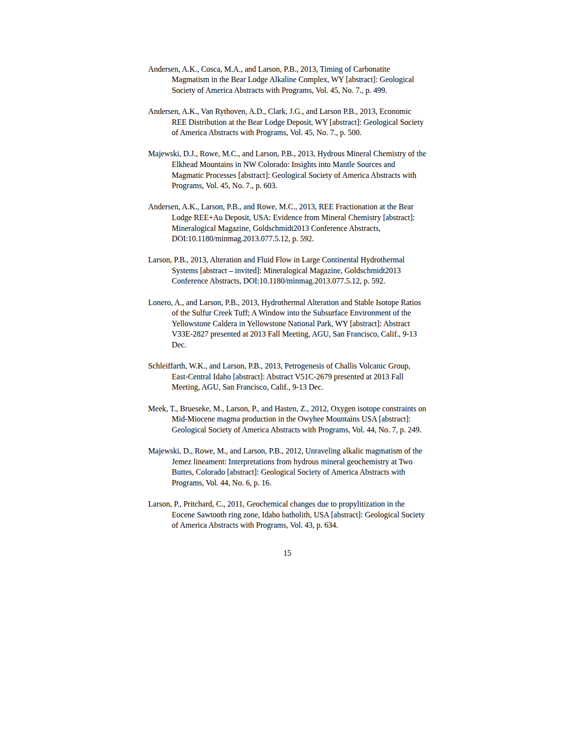Andersen, A.K., Cosca, M.A., and Larson, P.B., 2013, Timing of Carbonatite Magmatism in the Bear Lodge Alkaline Complex, WY [abstract]: Geological Society of America Abstracts with Programs, Vol. 45, No. 7., p. 499.
Andersen, A.K., Van Rythoven, A.D., Clark, J.G., and Larson P.B., 2013, Economic REE Distribution at the Bear Lodge Deposit, WY [abstract]: Geological Society of America Abstracts with Programs, Vol. 45, No. 7., p. 500.
Majewski, D.J., Rowe, M.C., and Larson, P.B., 2013, Hydrous Mineral Chemistry of the Elkhead Mountains in NW Colorado: Insights into Mantle Sources and Magmatic Processes [abstract]: Geological Society of America Abstracts with Programs, Vol. 45, No. 7., p. 603.
Andersen, A.K., Larson, P.B., and Rowe, M.C., 2013, REE Fractionation at the Bear Lodge REE+Au Deposit, USA: Evidence from Mineral Chemistry [abstract]: Mineralogical Magazine, Goldschmidt2013 Conference Abstracts, DOI:10.1180/minmag.2013.077.5.12, p. 592.
Larson, P.B., 2013, Alteration and Fluid Flow in Large Continental Hydrothermal Systems [abstract – invited]: Mineralogical Magazine, Goldschmidt2013 Conference Abstracts, DOI:10.1180/minmag.2013.077.5.12, p. 592.
Lonero, A., and Larson, P.B., 2013, Hydrothermal Alteration and Stable Isotope Ratios of the Sulfur Creek Tuff; A Window into the Subsurface Environment of the Yellowstone Caldera in Yellowstone National Park, WY [abstract]: Abstract V33E-2827 presented at 2013 Fall Meeting, AGU, San Francisco, Calif., 9-13 Dec.
Schleiffarth, W.K., and Larson, P.B., 2013, Petrogenesis of Challis Volcanic Group, East-Central Idaho [abstract]: Abstract V51C-2679 presented at 2013 Fall Meeting, AGU, San Francisco, Calif., 9-13 Dec.
Meek, T., Brueseke, M., Larson, P., and Hasten, Z., 2012, Oxygen isotope constraints on Mid-Miocene magma production in the Owyhee Mountains USA [abstract]: Geological Society of America Abstracts with Programs, Vol. 44, No. 7, p. 249.
Majewski, D., Rowe, M., and Larson, P.B., 2012, Unraveling alkalic magmatism of the Jemez lineament: Interpretations from hydrous mineral geochemistry at Two Buttes, Colorado [abstract]: Geological Society of America Abstracts with Programs, Vol. 44, No. 6, p. 16.
Larson, P., Pritchard, C., 2011, Geochemical changes due to propylitization in the Eocene Sawtooth ring zone, Idaho batholith, USA [abstract]: Geological Society of America Abstracts with Programs, Vol. 43, p. 634.
15